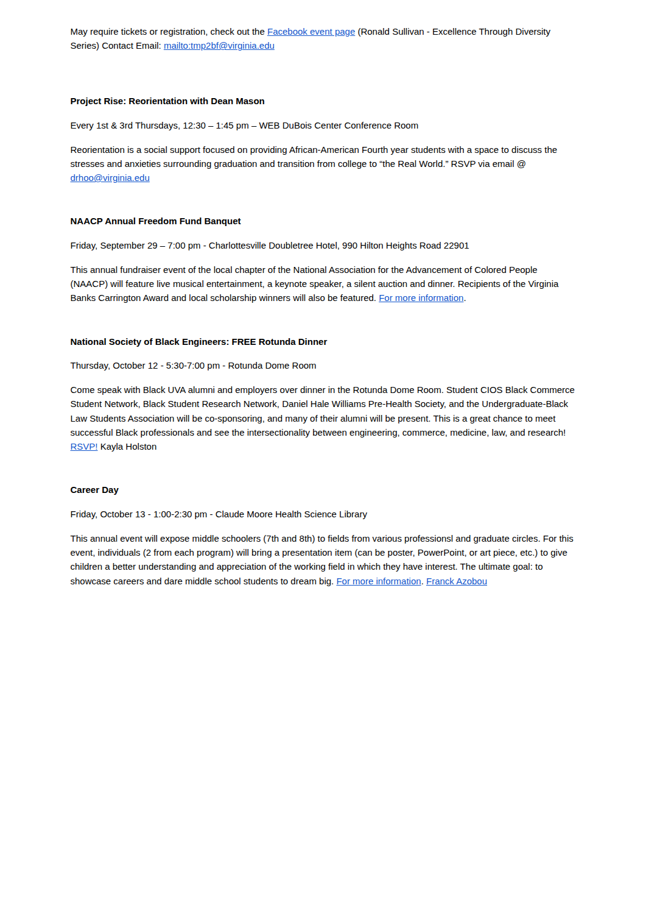May require tickets or registration, check out the Facebook event page (Ronald Sullivan - Excellence Through Diversity Series) Contact Email: mailto:tmp2bf@virginia.edu
Project Rise: Reorientation with Dean Mason
Every 1st & 3rd Thursdays, 12:30 – 1:45 pm – WEB DuBois Center Conference Room
Reorientation is a social support focused on providing African-American Fourth year students with a space to discuss the stresses and anxieties surrounding graduation and transition from college to “the Real World.” RSVP via email @ drhoo@virginia.edu
NAACP Annual Freedom Fund Banquet
Friday, September 29 – 7:00 pm - Charlottesville Doubletree Hotel, 990 Hilton Heights Road 22901
This annual fundraiser event of the local chapter of the National Association for the Advancement of Colored People (NAACP) will feature live musical entertainment, a keynote speaker, a silent auction and dinner. Recipients of the Virginia Banks Carrington Award and local scholarship winners will also be featured. For more information.
National Society of Black Engineers: FREE Rotunda Dinner
Thursday, October 12 - 5:30-7:00 pm - Rotunda Dome Room
Come speak with Black UVA alumni and employers over dinner in the Rotunda Dome Room. Student CIOS Black Commerce Student Network, Black Student Research Network, Daniel Hale Williams Pre-Health Society, and the Undergraduate-Black Law Students Association will be co-sponsoring, and many of their alumni will be present. This is a great chance to meet successful Black professionals and see the intersectionality between engineering, commerce, medicine, law, and research! RSVP! Kayla Holston
Career Day
Friday, October 13 - 1:00-2:30 pm - Claude Moore Health Science Library
This annual event will expose middle schoolers (7th and 8th) to fields from various professionsl and graduate circles. For this event, individuals (2 from each program) will bring a presentation item (can be poster, PowerPoint, or art piece, etc.) to give children a better understanding and appreciation of the working field in which they have interest. The ultimate goal: to showcase careers and dare middle school students to dream big. For more information. Franck Azobou